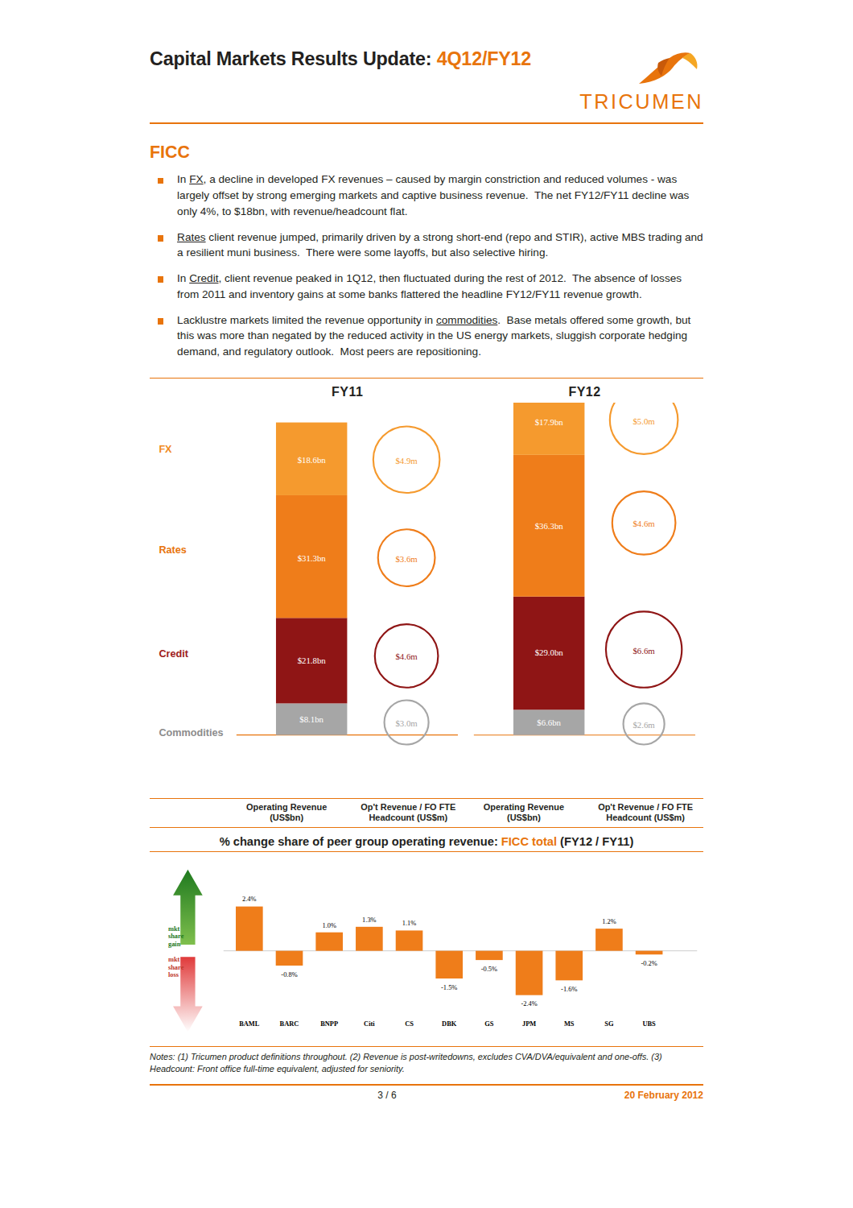Capital Markets Results Update: 4Q12/FY12
TRICUMEN
FICC
In FX, a decline in developed FX revenues – caused by margin constriction and reduced volumes - was largely offset by strong emerging markets and captive business revenue. The net FY12/FY11 decline was only 4%, to $18bn, with revenue/headcount flat.
Rates client revenue jumped, primarily driven by a strong short-end (repo and STIR), active MBS trading and a resilient muni business. There were some layoffs, but also selective hiring.
In Credit, client revenue peaked in 1Q12, then fluctuated during the rest of 2012. The absence of losses from 2011 and inventory gains at some banks flattered the headline FY12/FY11 revenue growth.
Lacklustre markets limited the revenue opportunity in commodities. Base metals offered some growth, but this was more than negated by the reduced activity in the US energy markets, sluggish corporate hedging demand, and regulatory outlook. Most peers are repositioning.
FY11
FY12
FX
Rates
Credit
Commodities
$8.1bn $21.8bn $31.3bn $18.6bn $4.9m $3.6m $4.6m $3.0m
$6.6bn $29.0bn $36.3bn $17.9bn $5.0m $4.6m $6.6m $2.6m
Operating Revenue
(US$bn) Op't Revenue / FO FTE
Headcount (US$m)
Operating Revenue
(US$bn) Op't Revenue / FO FTE
Headcount (US$m)
% change share of peer group operating revenue: FICC total (FY12 / FY11)
mkt share gain mkt share loss 2.4% BAML -0.8% BARC 1.0% BNPP 1.3% Citi 1.1% CS -1.5% DBK -0.5% GS -2.4% JPM -1.6% MS 1.2% SG -0.2% UBS
Notes: (1) Tricumen product definitions throughout. (2) Revenue is post-writedowns, excludes CVA/DVA/equivalent and one-offs. (3) Headcount: Front office full-time equivalent, adjusted for seniority.
3 / 6 20 February 2012